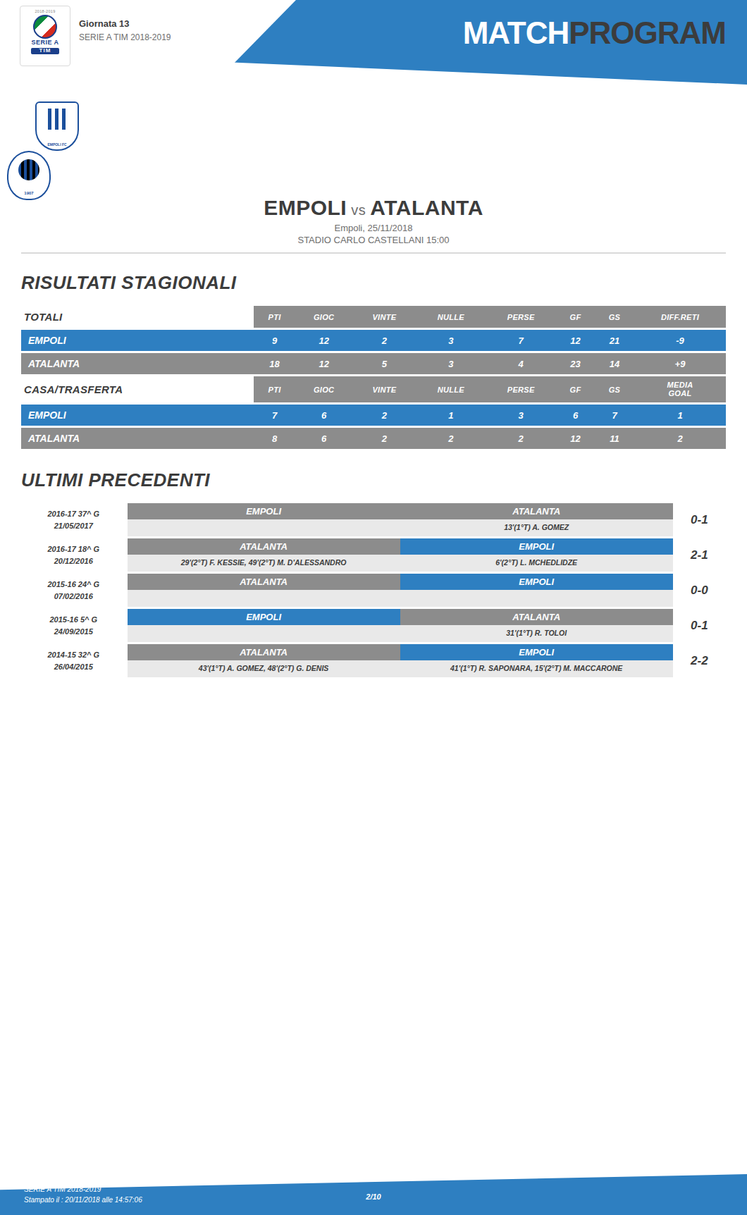2018-2019
SERIE A
TIM
Giornata 13
SERIE A TIM 2018-2019
MATCH PROGRAM
EMPOLIvs ATALANTA
Empoli, 25/11/2018
STADIO CARLO CASTELLANI 15:00
RISULTATI STAGIONALI
| TOTALI | PTI | GIOC | VINTE | NULLE | PERSE | GF | GS | DIFF.RETI |
| --- | --- | --- | --- | --- | --- | --- | --- | --- |
| EMPOLI | 9 | 12 | 2 | 3 | 7 | 12 | 21 | -9 |
| ATALANTA | 18 | 12 | 5 | 3 | 4 | 23 | 14 | +9 |
| CASA/TRASFERTA | PTI | GIOC | VINTE | NULLE | PERSE | GF | GS | MEDIA GOAL |
| EMPOLI | 7 | 6 | 2 | 1 | 3 | 6 | 7 | 1 |
| ATALANTA | 8 | 6 | 2 | 2 | 2 | 12 | 11 | 2 |
ULTIMI PRECEDENTI
| 2016-17 37^ G 21/05/2017 | EMPOLI | ATALANTA 13'(1°T) A. GOMEZ | 0-1 |
| 2016-17 18^ G 20/12/2016 | ATALANTA 29'(2°T) F. KESSIE, 49'(2°T) M. D'ALESSANDRO | EMPOLI 6'(2°T) L. MCHEDLIDZE | 2-1 |
| 2015-16 24^ G 07/02/2016 | ATALANTA | EMPOLI | 0-0 |
| 2015-16 5^ G 24/09/2015 | EMPOLI | ATALANTA 31'(1°T) R. TOLOI | 0-1 |
| 2014-15 32^ G 26/04/2015 | ATALANTA 43'(1°T) A. GOMEZ, 48'(2°T) G. DENIS | EMPOLI 41'(1°T) R. SAPONARA, 15'(2°T) M. MACCARONE | 2-2 |
2/10
SERIE A TIM 2018-2019
Stampato il : 20/11/2018 alle 14:57:06